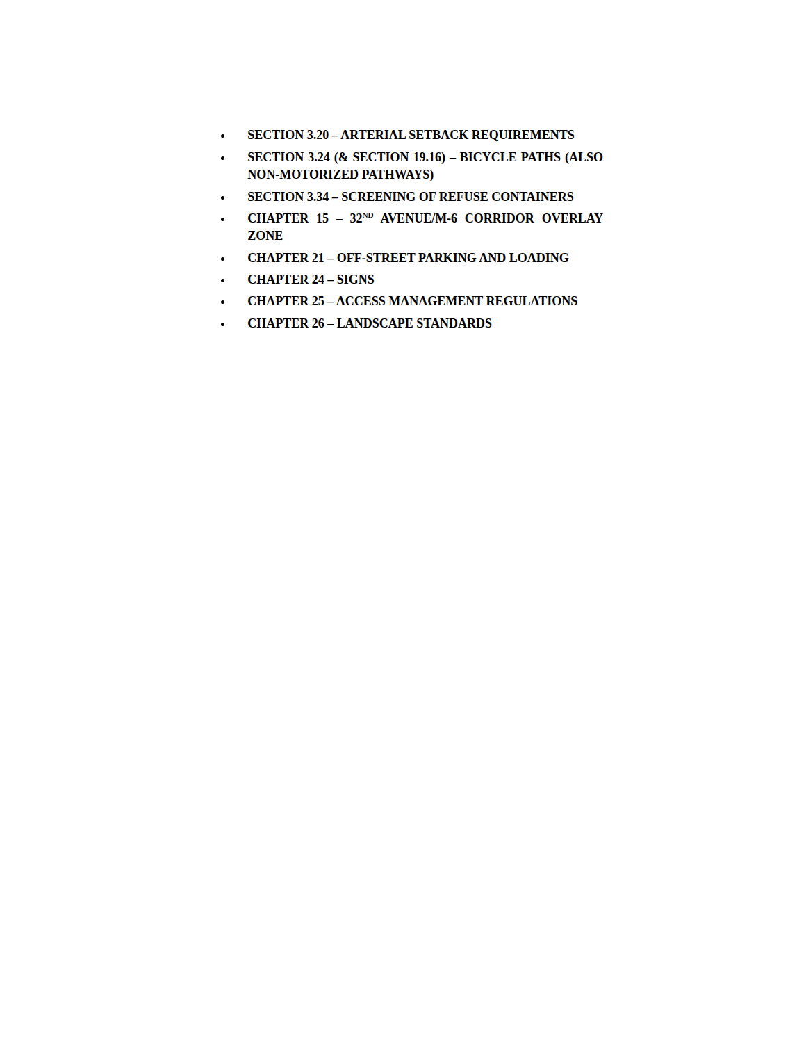SECTION 3.20 – ARTERIAL SETBACK REQUIREMENTS
SECTION 3.24 (& SECTION 19.16) – BICYCLE PATHS (ALSO NON-MOTORIZED PATHWAYS)
SECTION 3.34 – SCREENING OF REFUSE CONTAINERS
CHAPTER 15 – 32ND AVENUE/M-6 CORRIDOR OVERLAY ZONE
CHAPTER 21 – OFF-STREET PARKING AND LOADING
CHAPTER 24 – SIGNS
CHAPTER 25 – ACCESS MANAGEMENT REGULATIONS
CHAPTER 26 – LANDSCAPE STANDARDS